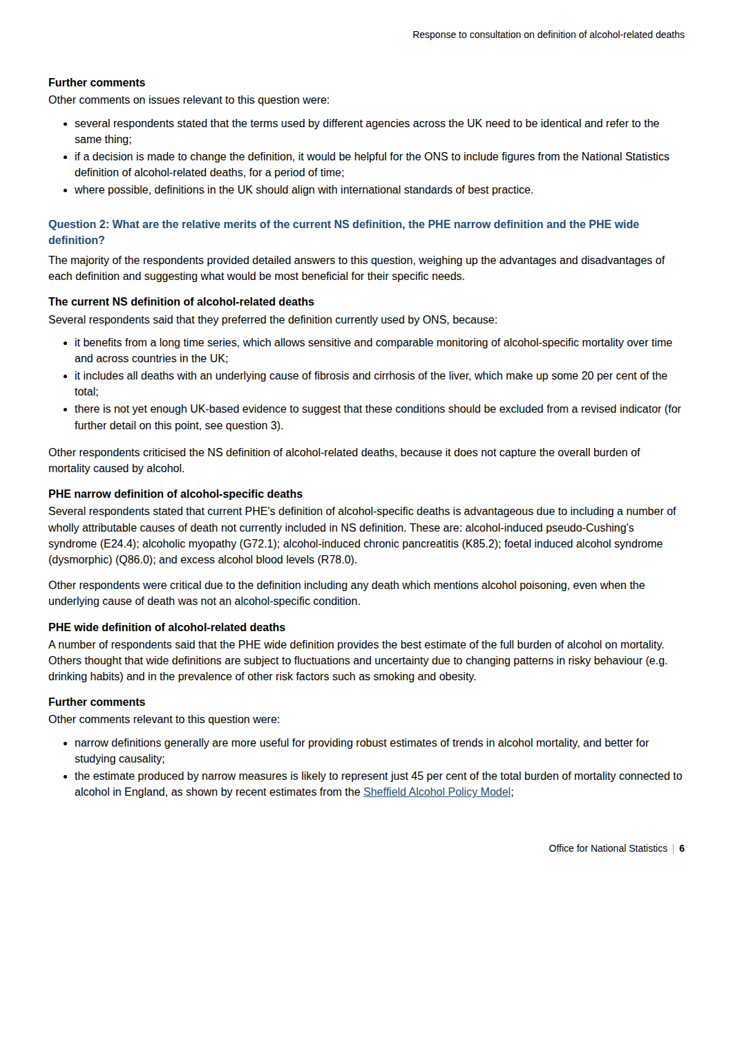Response to consultation on definition of alcohol-related deaths
Further comments
Other comments on issues relevant to this question were:
several respondents stated that the terms used by different agencies across the UK need to be identical and refer to the same thing;
if a decision is made to change the definition, it would be helpful for the ONS to include figures from the National Statistics definition of alcohol-related deaths, for a period of time;
where possible, definitions in the UK should align with international standards of best practice.
Question 2: What are the relative merits of the current NS definition, the PHE narrow definition and the PHE wide definition?
The majority of the respondents provided detailed answers to this question, weighing up the advantages and disadvantages of each definition and suggesting what would be most beneficial for their specific needs.
The current NS definition of alcohol-related deaths
Several respondents said that they preferred the definition currently used by ONS, because:
it benefits from a long time series, which allows sensitive and comparable monitoring of alcohol-specific mortality over time and across countries in the UK;
it includes all deaths with an underlying cause of fibrosis and cirrhosis of the liver, which make up some 20 per cent of the total;
there is not yet enough UK-based evidence to suggest that these conditions should be excluded from a revised indicator (for further detail on this point, see question 3).
Other respondents criticised the NS definition of alcohol-related deaths, because it does not capture the overall burden of mortality caused by alcohol.
PHE narrow definition of alcohol-specific deaths
Several respondents stated that current PHE's definition of alcohol-specific deaths is advantageous due to including a number of wholly attributable causes of death not currently included in NS definition. These are: alcohol-induced pseudo-Cushing's syndrome (E24.4); alcoholic myopathy (G72.1); alcohol-induced chronic pancreatitis (K85.2); foetal induced alcohol syndrome (dysmorphic) (Q86.0); and excess alcohol blood levels (R78.0).
Other respondents were critical due to the definition including any death which mentions alcohol poisoning, even when the underlying cause of death was not an alcohol-specific condition.
PHE wide definition of alcohol-related deaths
A number of respondents said that the PHE wide definition provides the best estimate of the full burden of alcohol on mortality. Others thought that wide definitions are subject to fluctuations and uncertainty due to changing patterns in risky behaviour (e.g. drinking habits) and in the prevalence of other risk factors such as smoking and obesity.
Further comments
Other comments relevant to this question were:
narrow definitions generally are more useful for providing robust estimates of trends in alcohol mortality, and better for studying causality;
the estimate produced by narrow measures is likely to represent just 45 per cent of the total burden of mortality connected to alcohol in England, as shown by recent estimates from the Sheffield Alcohol Policy Model;
Office for National Statistics 6